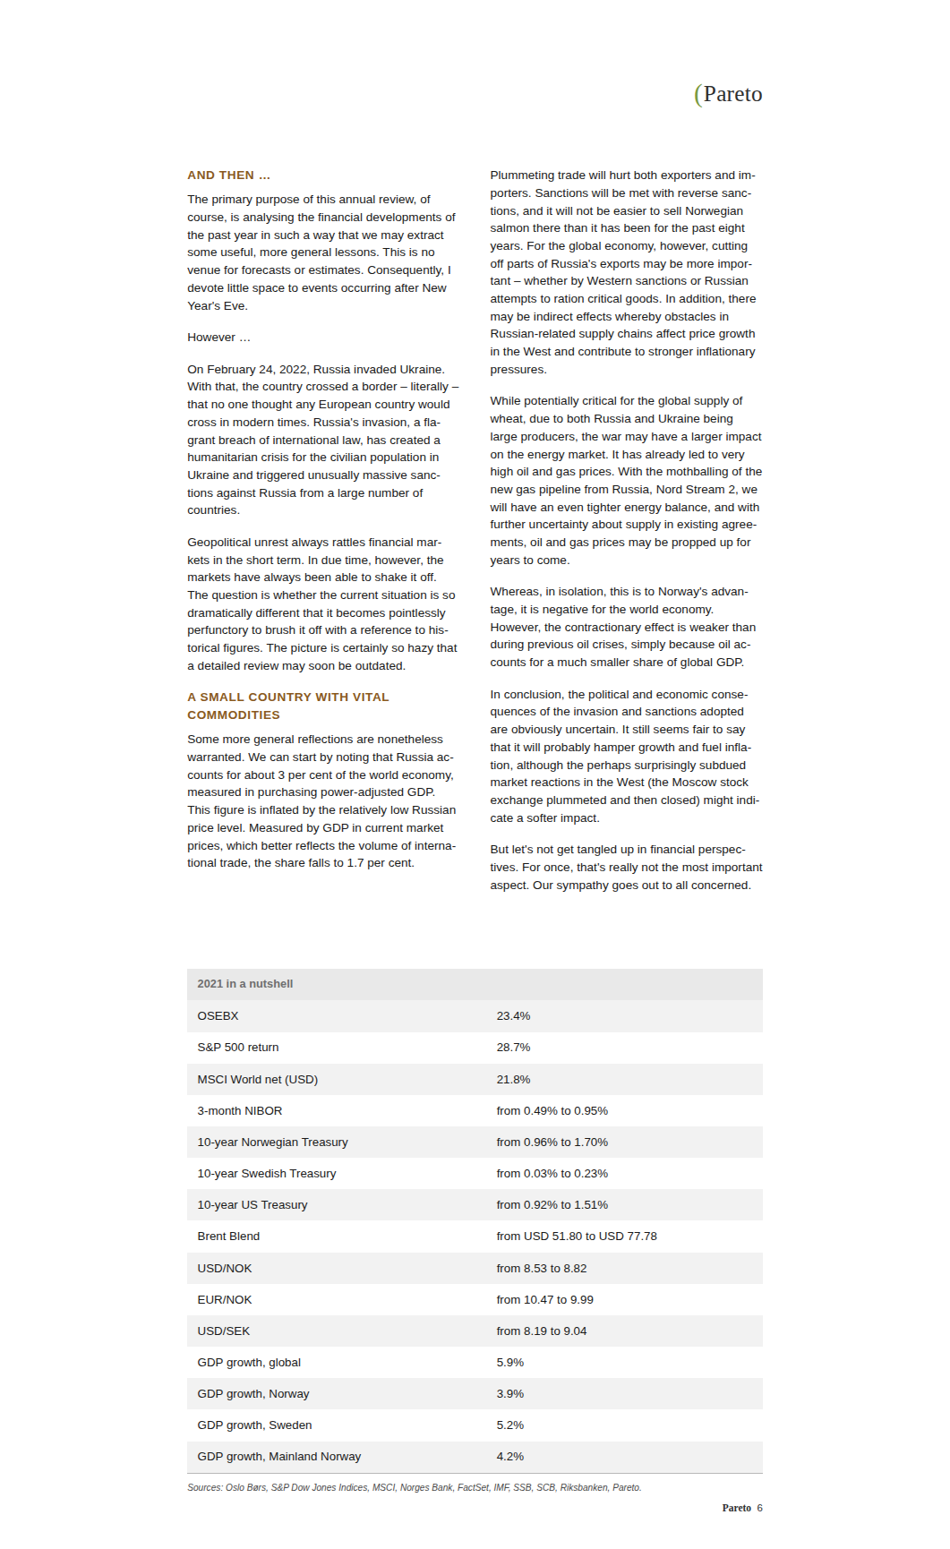(Pareto
And then …
The primary purpose of this annual review, of course, is analysing the financial developments of the past year in such a way that we may extract some useful, more general lessons. This is no venue for forecasts or estimates. Consequently, I devote little space to events occurring after New Year's Eve.
However …
On February 24, 2022, Russia invaded Ukraine. With that, the country crossed a border – literally – that no one thought any European country would cross in modern times. Russia's invasion, a flagrant breach of international law, has created a humanitarian crisis for the civilian population in Ukraine and triggered unusually massive sanctions against Russia from a large number of countries.
Geopolitical unrest always rattles financial markets in the short term. In due time, however, the markets have always been able to shake it off. The question is whether the current situation is so dramatically different that it becomes pointlessly perfunctory to brush it off with a reference to historical figures. The picture is certainly so hazy that a detailed review may soon be outdated.
A small country with vital commodities
Some more general reflections are nonetheless warranted. We can start by noting that Russia accounts for about 3 per cent of the world economy, measured in purchasing power-adjusted GDP. This figure is inflated by the relatively low Russian price level. Measured by GDP in current market prices, which better reflects the volume of international trade, the share falls to 1.7 per cent.
Plummeting trade will hurt both exporters and importers. Sanctions will be met with reverse sanctions, and it will not be easier to sell Norwegian salmon there than it has been for the past eight years. For the global economy, however, cutting off parts of Russia's exports may be more important – whether by Western sanctions or Russian attempts to ration critical goods. In addition, there may be indirect effects whereby obstacles in Russian-related supply chains affect price growth in the West and contribute to stronger inflationary pressures.
While potentially critical for the global supply of wheat, due to both Russia and Ukraine being large producers, the war may have a larger impact on the energy market. It has already led to very high oil and gas prices. With the mothballing of the new gas pipeline from Russia, Nord Stream 2, we will have an even tighter energy balance, and with further uncertainty about supply in existing agreements, oil and gas prices may be propped up for years to come.
Whereas, in isolation, this is to Norway's advantage, it is negative for the world economy. However, the contractionary effect is weaker than during previous oil crises, simply because oil accounts for a much smaller share of global GDP.
In conclusion, the political and economic consequences of the invasion and sanctions adopted are obviously uncertain. It still seems fair to say that it will probably hamper growth and fuel inflation, although the perhaps surprisingly subdued market reactions in the West (the Moscow stock exchange plummeted and then closed) might indicate a softer impact.
But let's not get tangled up in financial perspectives. For once, that's really not the most important aspect. Our sympathy goes out to all concerned.
2021 in a nutshell
| OSEBX | 23.4% |
| S&P 500 return | 28.7% |
| MSCI World net (USD) | 21.8% |
| 3-month NIBOR | from 0.49% to 0.95% |
| 10-year Norwegian Treasury | from 0.96% to 1.70% |
| 10-year Swedish Treasury | from 0.03% to 0.23% |
| 10-year US Treasury | from 0.92% to 1.51% |
| Brent Blend | from USD 51.80 to USD 77.78 |
| USD/NOK | from 8.53 to 8.82 |
| EUR/NOK | from 10.47 to 9.99 |
| USD/SEK | from 8.19 to 9.04 |
| GDP growth, global | 5.9% |
| GDP growth, Norway | 3.9% |
| GDP growth, Sweden | 5.2% |
| GDP growth, Mainland Norway | 4.2% |
Sources: Oslo Børs, S&P Dow Jones Indices, MSCI, Norges Bank, FactSet, IMF, SSB, SCB, Riksbanken, Pareto.
Pareto 6